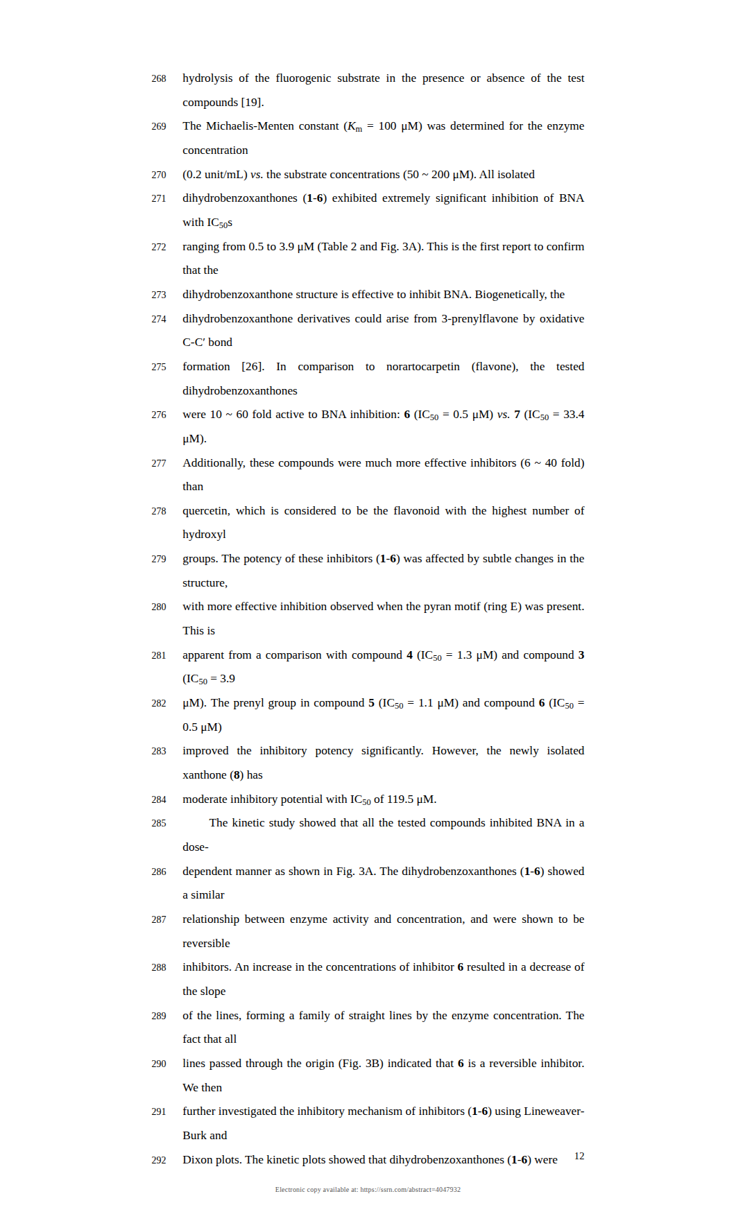268
hydrolysis of the fluorogenic substrate in the presence or absence of the test compounds [19].
269
The Michaelis-Menten constant (Km = 100 μM) was determined for the enzyme concentration
270
(0.2 unit/mL) vs. the substrate concentrations (50 ~ 200 μM). All isolated
271
dihydrobenzoxanthones (1-6) exhibited extremely significant inhibition of BNA with IC50s
272
ranging from 0.5 to 3.9 μM (Table 2 and Fig. 3A). This is the first report to confirm that the
273
dihydrobenzoxanthone structure is effective to inhibit BNA. Biogenetically, the
274
dihydrobenzoxanthone derivatives could arise from 3-prenylflavone by oxidative C-C′ bond
275
formation [26]. In comparison to norartocarpetin (flavone), the tested dihydrobenzoxanthones
276
were 10 ~ 60 fold active to BNA inhibition: 6 (IC50 = 0.5 μM) vs. 7 (IC50 = 33.4 μM).
277
Additionally, these compounds were much more effective inhibitors (6 ~ 40 fold) than
278
quercetin, which is considered to be the flavonoid with the highest number of hydroxyl
279
groups. The potency of these inhibitors (1-6) was affected by subtle changes in the structure,
280
with more effective inhibition observed when the pyran motif (ring E) was present. This is
281
apparent from a comparison with compound 4 (IC50 = 1.3 μM) and compound 3 (IC50 = 3.9
282
μM). The prenyl group in compound 5 (IC50 = 1.1 μM) and compound 6 (IC50 = 0.5 μM)
283
improved the inhibitory potency significantly. However, the newly isolated xanthone (8) has
284
moderate inhibitory potential with IC50 of 119.5 μM.
285
The kinetic study showed that all the tested compounds inhibited BNA in a dose-
286
dependent manner as shown in Fig. 3A. The dihydrobenzoxanthones (1-6) showed a similar
287
relationship between enzyme activity and concentration, and were shown to be reversible
288
inhibitors. An increase in the concentrations of inhibitor 6 resulted in a decrease of the slope
289
of the lines, forming a family of straight lines by the enzyme concentration. The fact that all
290
lines passed through the origin (Fig. 3B) indicated that 6 is a reversible inhibitor. We then
291
further investigated the inhibitory mechanism of inhibitors (1-6) using Lineweaver-Burk and
292
Dixon plots. The kinetic plots showed that dihydrobenzoxanthones (1-6) were
12
Electronic copy available at: https://ssrn.com/abstract=4047932